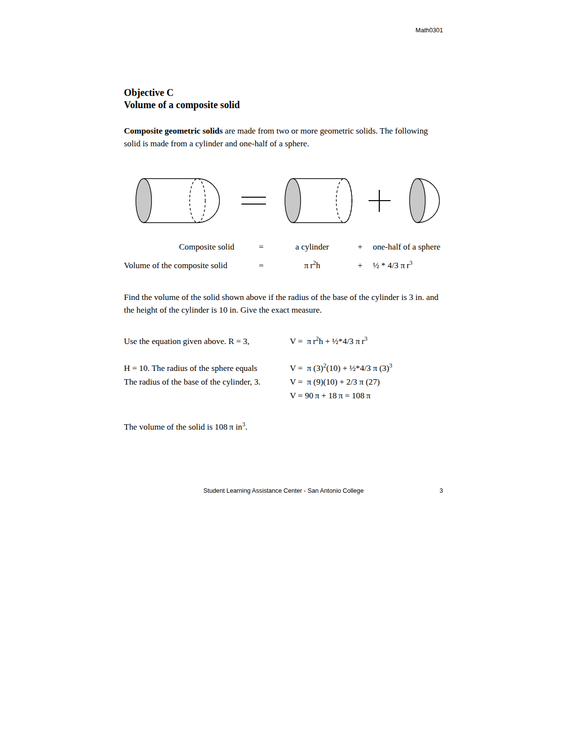Math0301
Objective C
Volume of a composite solid
Composite geometric solids are made from two or more geometric solids. The following solid is made from a cylinder and one-half of a sphere.
| Composite solid | = | a cylinder | + | one-half of a sphere |
| Volume of the composite solid | = | π r 2 h | + | ½ * 4/3 π r 3 |
Find the volume of the solid shown above if the radius of the base of the cylinder is 3 in. and the height of the cylinder is 10 in. Give the exact measure.
| Use the equation given above. R = 3, | V = π r 2 h + ½*4/3 π r 3 |
| H = 10. The radius of the sphere equals | V = π (3) 2 (10) + ½*4/3 π (3) 3 |
| The radius of the base of the cylinder, 3. | V = π (9)(10) + 2/3 π (27) |
| | V = 90 π + 18 π = 108 π |
The volume of the solid is 108 π in3.
Student Learning Assistance Center - San Antonio College
3